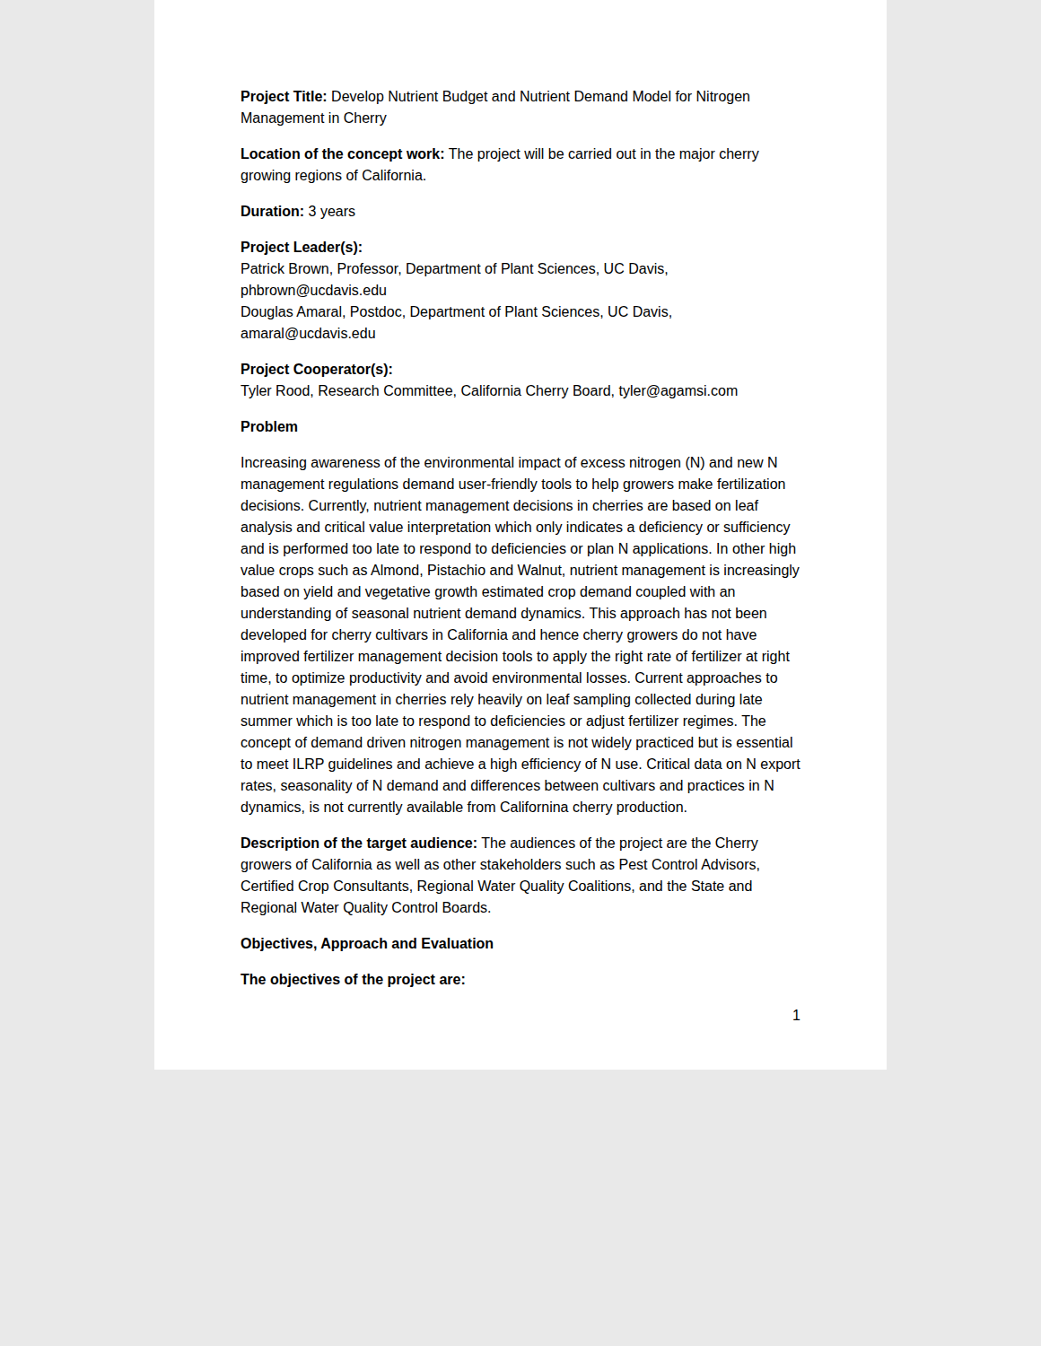Project Title: Develop Nutrient Budget and Nutrient Demand Model for Nitrogen Management in Cherry
Location of the concept work: The project will be carried out in the major cherry growing regions of California.
Duration: 3 years
Project Leader(s):
Patrick Brown, Professor, Department of Plant Sciences, UC Davis, phbrown@ucdavis.edu
Douglas Amaral, Postdoc, Department of Plant Sciences, UC Davis, amaral@ucdavis.edu
Project Cooperator(s):
Tyler Rood, Research Committee, California Cherry Board, tyler@agamsi.com
Problem
Increasing awareness of the environmental impact of excess nitrogen (N) and new N management regulations demand user-friendly tools to help growers make fertilization decisions. Currently, nutrient management decisions in cherries are based on leaf analysis and critical value interpretation which only indicates a deficiency or sufficiency and is performed too late to respond to deficiencies or plan N applications. In other high value crops such as Almond, Pistachio and Walnut, nutrient management is increasingly based on yield and vegetative growth estimated crop demand coupled with an understanding of seasonal nutrient demand dynamics. This approach has not been developed for cherry cultivars in California and hence cherry growers do not have improved fertilizer management decision tools to apply the right rate of fertilizer at right time, to optimize productivity and avoid environmental losses. Current approaches to nutrient management in cherries rely heavily on leaf sampling collected during late summer which is too late to respond to deficiencies or adjust fertilizer regimes. The concept of demand driven nitrogen management is not widely practiced but is essential to meet ILRP guidelines and achieve a high efficiency of N use. Critical data on N export rates, seasonality of N demand and differences between cultivars and practices in N dynamics, is not currently available from Californina cherry production.
Description of the target audience: The audiences of the project are the Cherry growers of California as well as other stakeholders such as Pest Control Advisors, Certified Crop Consultants, Regional Water Quality Coalitions, and the State and Regional Water Quality Control Boards.
Objectives, Approach and Evaluation
The objectives of the project are:
1